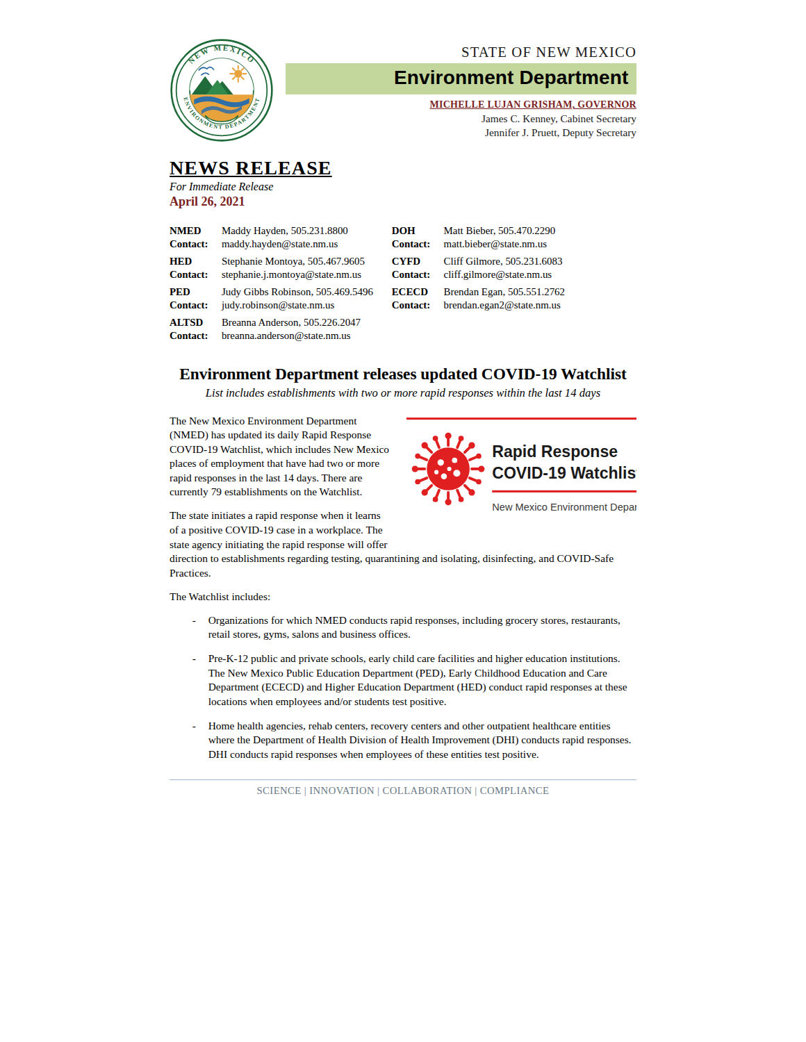NEW MEXICO ENVIRONMENT DEPARTMENT
STATE OF NEW MEXICO
Environment Department
MICHELLE LUJAN GRISHAM, GOVERNOR
James C. Kenney, Cabinet Secretary
Jennifer J. Pruett, Deputy Secretary
NEWS RELEASE
For Immediate Release
April 26, 2021
| NMED Contact: | Maddy Hayden, 505.231.8800 maddy.hayden@state.nm.us | DOH Contact: | Matt Bieber, 505.470.2290 matt.bieber@state.nm.us |
| HED Contact: | Stephanie Montoya, 505.467.9605 stephanie.j.montoya@state.nm.us | CYFD Contact: | Cliff Gilmore, 505.231.6083 cliff.gilmore@state.nm.us |
| PED Contact: | Judy Gibbs Robinson, 505.469.5496 judy.robinson@state.nm.us | ECECD Contact: | Brendan Egan, 505.551.2762 brendan.egan2@state.nm.us |
| ALTSD Contact: | Breanna Anderson, 505.226.2047 breanna.anderson@state.nm.us | | |
Environment Department releases updated COVID-19 Watchlist
List includes establishments with two or more rapid responses within the last 14 days
Rapid Response COVID-19 Watchlist New Mexico Environment Department
The New Mexico Environment Department (NMED) has updated its daily Rapid Response COVID-19 Watchlist, which includes New Mexico places of employment that have had two or more rapid responses in the last 14 days. There are currently 79 establishments on the Watchlist.
The state initiates a rapid response when it learns of a positive COVID-19 case in a workplace. The state agency initiating the rapid response will offer direction to establishments regarding testing, quarantining and isolating, disinfecting, and COVID-Safe Practices.
The Watchlist includes:
Organizations for which NMED conducts rapid responses, including grocery stores, restaurants, retail stores, gyms, salons and business offices.
Pre-K-12 public and private schools, early child care facilities and higher education institutions. The New Mexico Public Education Department (PED), Early Childhood Education and Care Department (ECECD) and Higher Education Department (HED) conduct rapid responses at these locations when employees and/or students test positive.
Home health agencies, rehab centers, recovery centers and other outpatient healthcare entities where the Department of Health Division of Health Improvement (DHI) conducts rapid responses. DHI conducts rapid responses when employees of these entities test positive.
SCIENCE | INNOVATION | COLLABORATION | COMPLIANCE